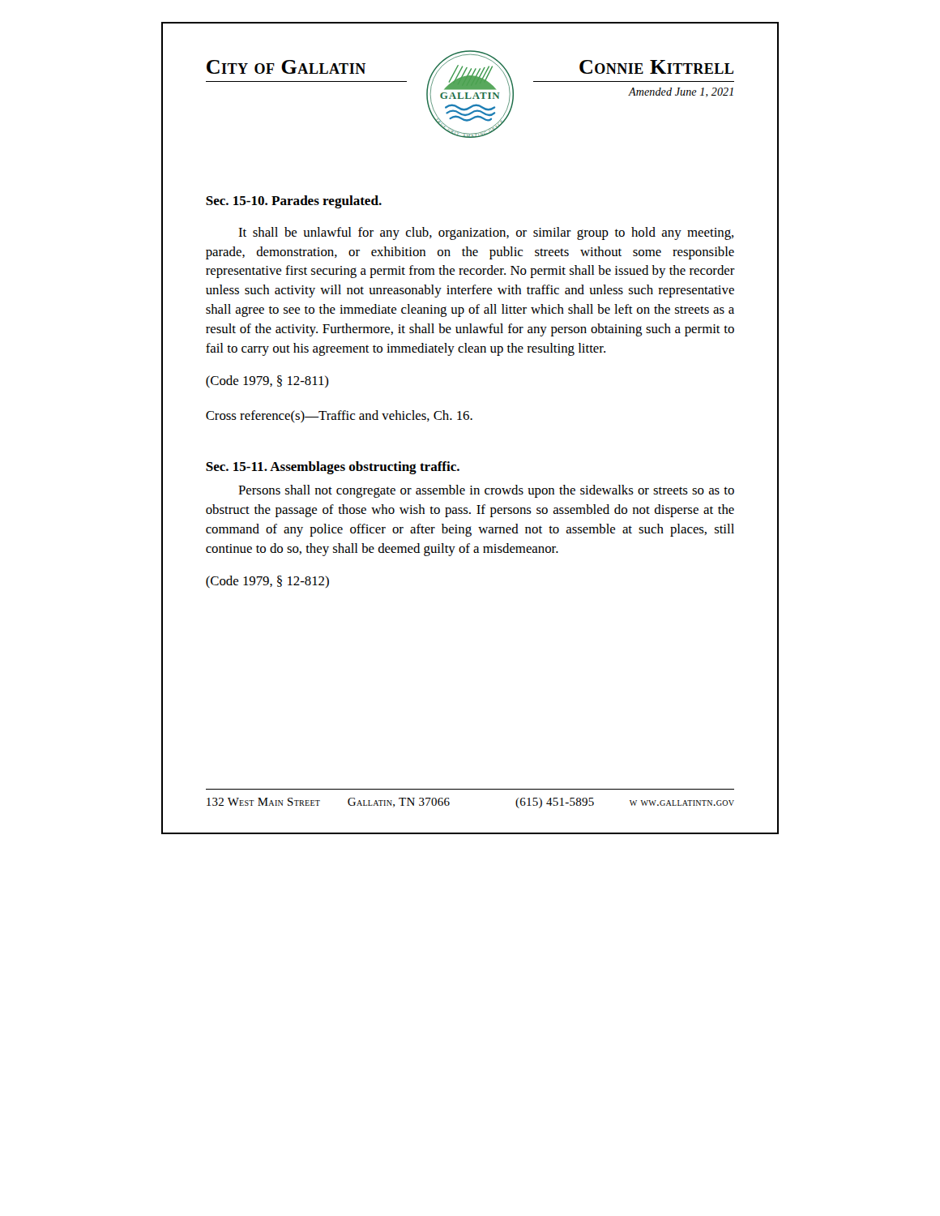City of Gallatin
GALLATIN TRUE GRIT. AMAZING GRACE.
Connie Kittrell
Amended June 1, 2021
Sec. 15-10. Parades regulated.
It shall be unlawful for any club, organization, or similar group to hold any meeting, parade, demonstration, or exhibition on the public streets without some responsible representative first securing a permit from the recorder. No permit shall be issued by the recorder unless such activity will not unreasonably interfere with traffic and unless such representative shall agree to see to the immediate cleaning up of all litter which shall be left on the streets as a result of the activity. Furthermore, it shall be unlawful for any person obtaining such a permit to fail to carry out his agreement to immediately clean up the resulting litter.
(Code 1979, § 12-811)
Cross reference(s)—Traffic and vehicles, Ch. 16.
Sec. 15-11. Assemblages obstructing traffic.
Persons shall not congregate or assemble in crowds upon the sidewalks or streets so as to obstruct the passage of those who wish to pass. If persons so assembled do not disperse at the command of any police officer or after being warned not to assemble at such places, still continue to do so, they shall be deemed guilty of a misdemeanor.
(Code 1979, § 12-812)
132 West Main Street Gallatin, TN 37066 (615) 451-5895 w ww.gallatintn.gov